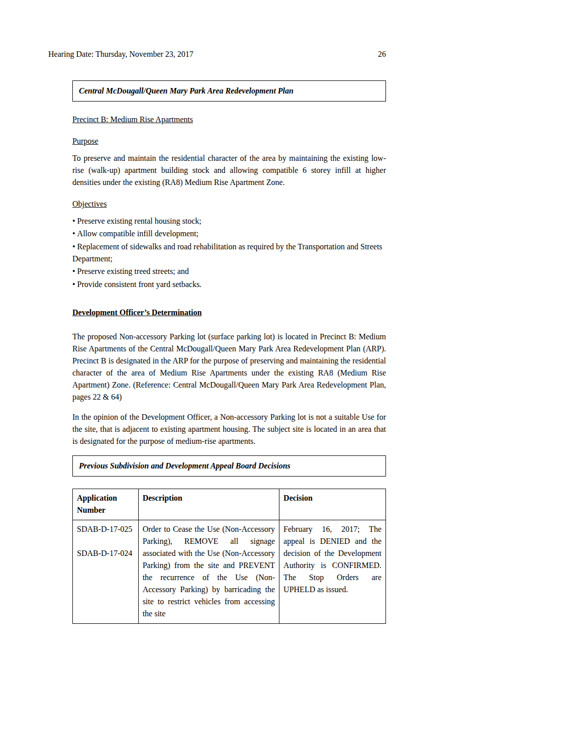Hearing Date: Thursday, November 23, 2017 26
Central McDougall/Queen Mary Park Area Redevelopment Plan
Precinct B: Medium Rise Apartments
Purpose
To preserve and maintain the residential character of the area by maintaining the existing low-rise (walk-up) apartment building stock and allowing compatible 6 storey infill at higher densities under the existing (RA8) Medium Rise Apartment Zone.
Objectives
Preserve existing rental housing stock;
Allow compatible infill development;
Replacement of sidewalks and road rehabilitation as required by the Transportation and Streets Department;
Preserve existing treed streets; and
Provide consistent front yard setbacks.
Development Officer’s Determination
The proposed Non-accessory Parking lot (surface parking lot) is located in Precinct B: Medium Rise Apartments of the Central McDougall/Queen Mary Park Area Redevelopment Plan (ARP). Precinct B is designated in the ARP for the purpose of preserving and maintaining the residential character of the area of Medium Rise Apartments under the existing RA8 (Medium Rise Apartment) Zone. (Reference: Central McDougall/Queen Mary Park Area Redevelopment Plan, pages 22 & 64)
In the opinion of the Development Officer, a Non-accessory Parking lot is not a suitable Use for the site, that is adjacent to existing apartment housing. The subject site is located in an area that is designated for the purpose of medium-rise apartments.
Previous Subdivision and Development Appeal Board Decisions
| Application Number | Description | Decision |
| --- | --- | --- |
| SDAB-D-17-025 SDAB-D-17-024 | Order to Cease the Use (Non-Accessory Parking), REMOVE all signage associated with the Use (Non-Accessory Parking) from the site and PREVENT the recurrence of the Use (Non-Accessory Parking) by barricading the site to restrict vehicles from accessing the site | February 16, 2017; The appeal is DENIED and the decision of the Development Authority is CONFIRMED. The Stop Orders are UPHELD as issued. |